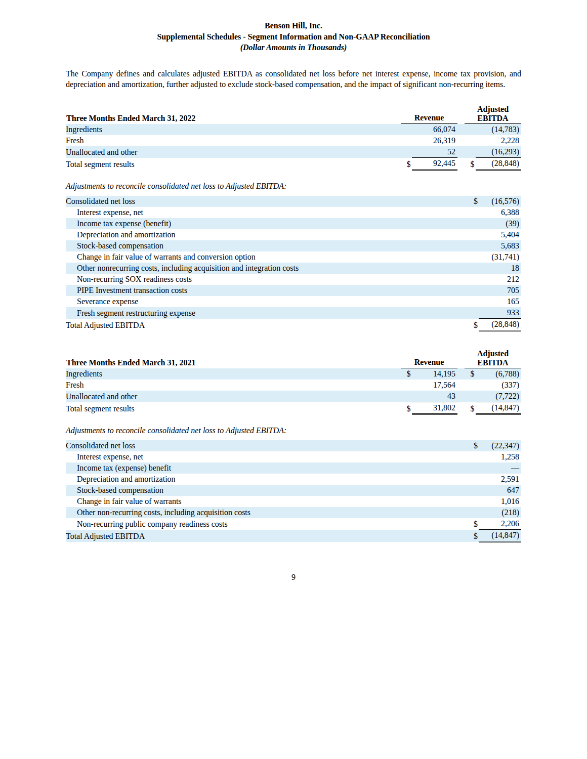Benson Hill, Inc.
Supplemental Schedules - Segment Information and Non-GAAP Reconciliation
(Dollar Amounts in Thousands)
The Company defines and calculates adjusted EBITDA as consolidated net loss before net interest expense, income tax provision, and depreciation and amortization, further adjusted to exclude stock-based compensation, and the impact of significant non-recurring items.
| Three Months Ended March 31, 2022 | | Revenue | | Adjusted EBITDA |
| --- | --- | --- | --- | --- |
| Ingredients | | | 66,074 | | | (14,783) |
| Fresh | | | 26,319 | | | 2,228 |
| Unallocated and other | | | 52 | | | (16,293) |
| Total segment results | | $ | 92,445 | | $ | (28,848) |
Adjustments to reconcile consolidated net loss to Adjusted EBITDA:
| Consolidated net loss | | $ | (16,576) |
| Interest expense, net | | | 6,388 |
| Income tax expense (benefit) | | | (39) |
| Depreciation and amortization | | | 5,404 |
| Stock-based compensation | | | 5,683 |
| Change in fair value of warrants and conversion option | | | (31,741) |
| Other nonrecurring costs, including acquisition and integration costs | | | 18 |
| Non-recurring SOX readiness costs | | | 212 |
| PIPE Investment transaction costs | | | 705 |
| Severance expense | | | 165 |
| Fresh segment restructuring expense | | | 933 |
| Total Adjusted EBITDA | | $ | (28,848) |
| Three Months Ended March 31, 2021 | | Revenue | | Adjusted EBITDA |
| --- | --- | --- | --- | --- |
| Ingredients | | $ | 14,195 | | $ | (6,788) |
| Fresh | | | 17,564 | | | (337) |
| Unallocated and other | | | 43 | | | (7,722) |
| Total segment results | | $ | 31,802 | | $ | (14,847) |
Adjustments to reconcile consolidated net loss to Adjusted EBITDA:
| Consolidated net loss | | $ | (22,347) |
| Interest expense, net | | | 1,258 |
| Income tax (expense) benefit | | | — |
| Depreciation and amortization | | | 2,591 |
| Stock-based compensation | | | 647 |
| Change in fair value of warrants | | | 1,016 |
| Other non-recurring costs, including acquisition costs | | | (218) |
| Non-recurring public company readiness costs | | $ | 2,206 |
| Total Adjusted EBITDA | | $ | (14,847) |
9